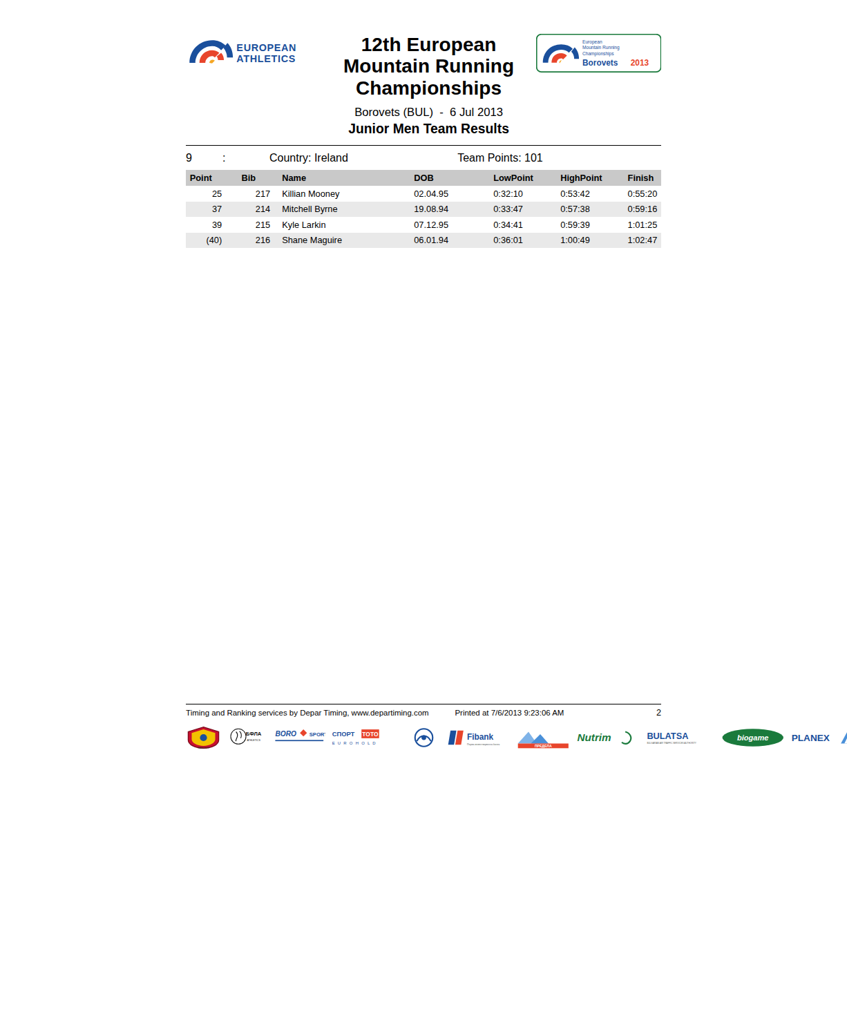EUROPEAN ATHLETICS
12th European Mountain Running
Championships
Borovets (BUL) - 6 Jul 2013
Junior Men Team Results
European Mountain Running Championships Borovets 2013
9 : Country: Ireland Team Points: 101
| Point | Bib | Name | DOB | LowPoint | HighPoint | Finish |
| --- | --- | --- | --- | --- | --- | --- |
| 25 | 217 | Killian Mooney | 02.04.95 | 0:32:10 | 0:53:42 | 0:55:20 |
| 37 | 214 | Mitchell Byrne | 19.08.94 | 0:33:47 | 0:57:38 | 0:59:16 |
| 39 | 215 | Kyle Larkin | 07.12.95 | 0:34:41 | 0:59:39 | 1:01:25 |
| (40) | 216 | Shane Maguire | 06.01.94 | 0:36:01 | 1:00:49 | 1:02:47 |
Timing and Ranking services by Depar Timing, www.departiming.com Printed at 7/6/2013 9:23:06 AM 2
SAMOKOV
БФЛА ATHLETICS
BORO SPORT
СПОРТ TOTO E U R O H O L D
Fibank Първа инвестиционна банка
ПРЕДЕЛА
Nutrim
BULATSA BULGARIAN AIR TRAFFIC SERVICES AUTHORITY
biogame
PLANEX